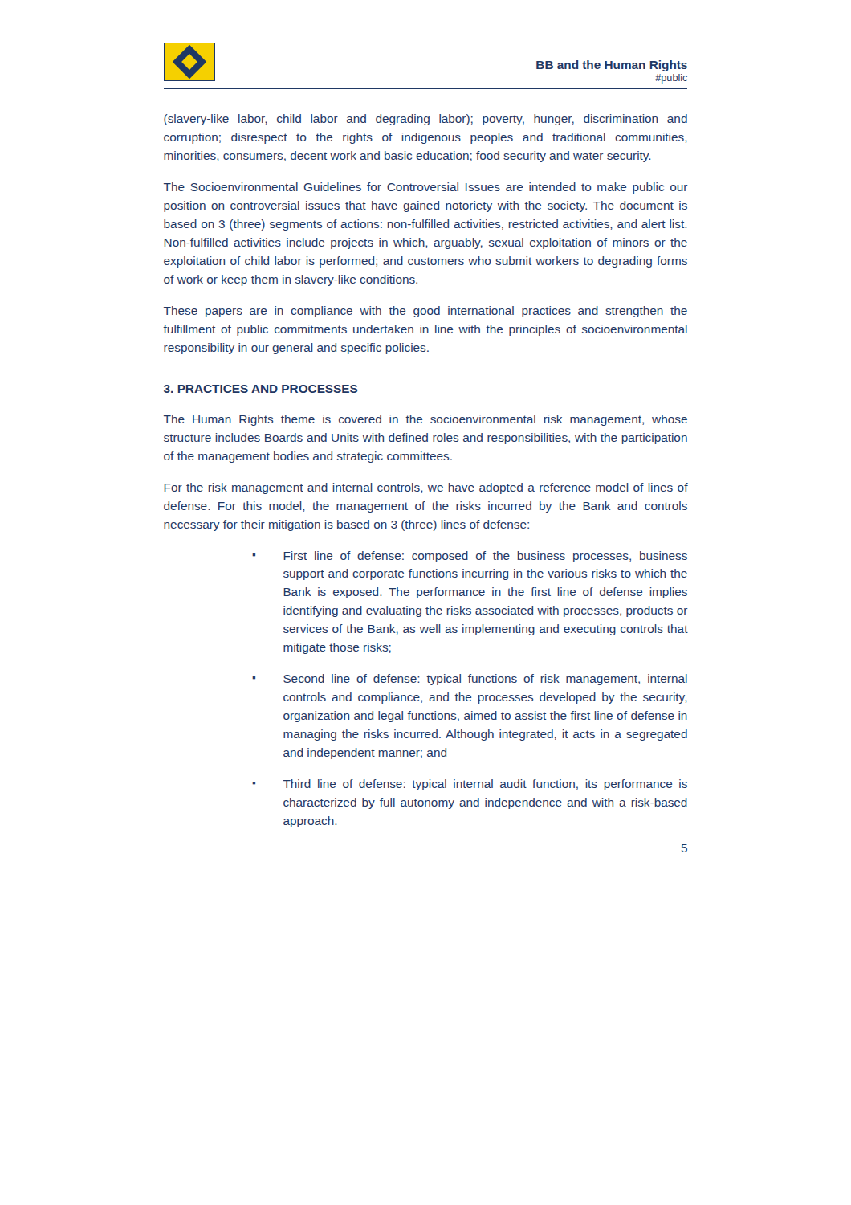BB and the Human Rights
#public
(slavery-like labor, child labor and degrading labor); poverty, hunger, discrimination and corruption; disrespect to the rights of indigenous peoples and traditional communities, minorities, consumers, decent work and basic education; food security and water security.
The Socioenvironmental Guidelines for Controversial Issues are intended to make public our position on controversial issues that have gained notoriety with the society. The document is based on 3 (three) segments of actions: non-fulfilled activities, restricted activities, and alert list. Non-fulfilled activities include projects in which, arguably, sexual exploitation of minors or the exploitation of child labor is performed; and customers who submit workers to degrading forms of work or keep them in slavery-like conditions.
These papers are in compliance with the good international practices and strengthen the fulfillment of public commitments undertaken in line with the principles of socioenvironmental responsibility in our general and specific policies.
3. PRACTICES AND PROCESSES
The Human Rights theme is covered in the socioenvironmental risk management, whose structure includes Boards and Units with defined roles and responsibilities, with the participation of the management bodies and strategic committees.
For the risk management and internal controls, we have adopted a reference model of lines of defense. For this model, the management of the risks incurred by the Bank and controls necessary for their mitigation is based on 3 (three) lines of defense:
First line of defense: composed of the business processes, business support and corporate functions incurring in the various risks to which the Bank is exposed. The performance in the first line of defense implies identifying and evaluating the risks associated with processes, products or services of the Bank, as well as implementing and executing controls that mitigate those risks;
Second line of defense: typical functions of risk management, internal controls and compliance, and the processes developed by the security, organization and legal functions, aimed to assist the first line of defense in managing the risks incurred. Although integrated, it acts in a segregated and independent manner; and
Third line of defense: typical internal audit function, its performance is characterized by full autonomy and independence and with a risk-based approach.
5